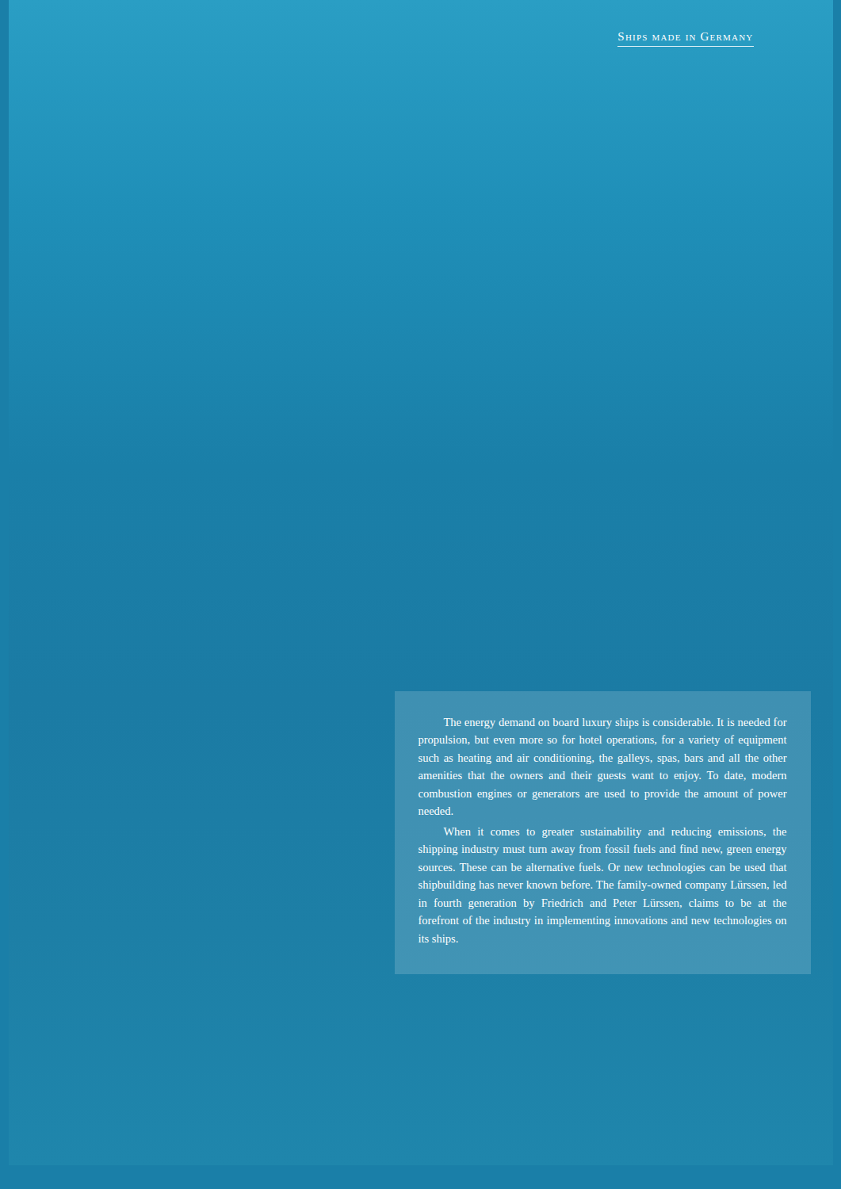Ships made in Germany
The energy demand on board luxury ships is considerable. It is needed for propulsion, but even more so for hotel operations, for a variety of equipment such as heating and air conditioning, the galleys, spas, bars and all the other amenities that the owners and their guests want to enjoy. To date, modern combustion engines or generators are used to provide the amount of power needed.
When it comes to greater sustainability and reducing emissions, the shipping industry must turn away from fossil fuels and find new, green energy sources. These can be alternative fuels. Or new technologies can be used that shipbuilding has never known before. The family-owned company Lürssen, led in fourth generation by Friedrich and Peter Lürssen, claims to be at the forefront of the industry in implementing innovations and new technologies on its ships.